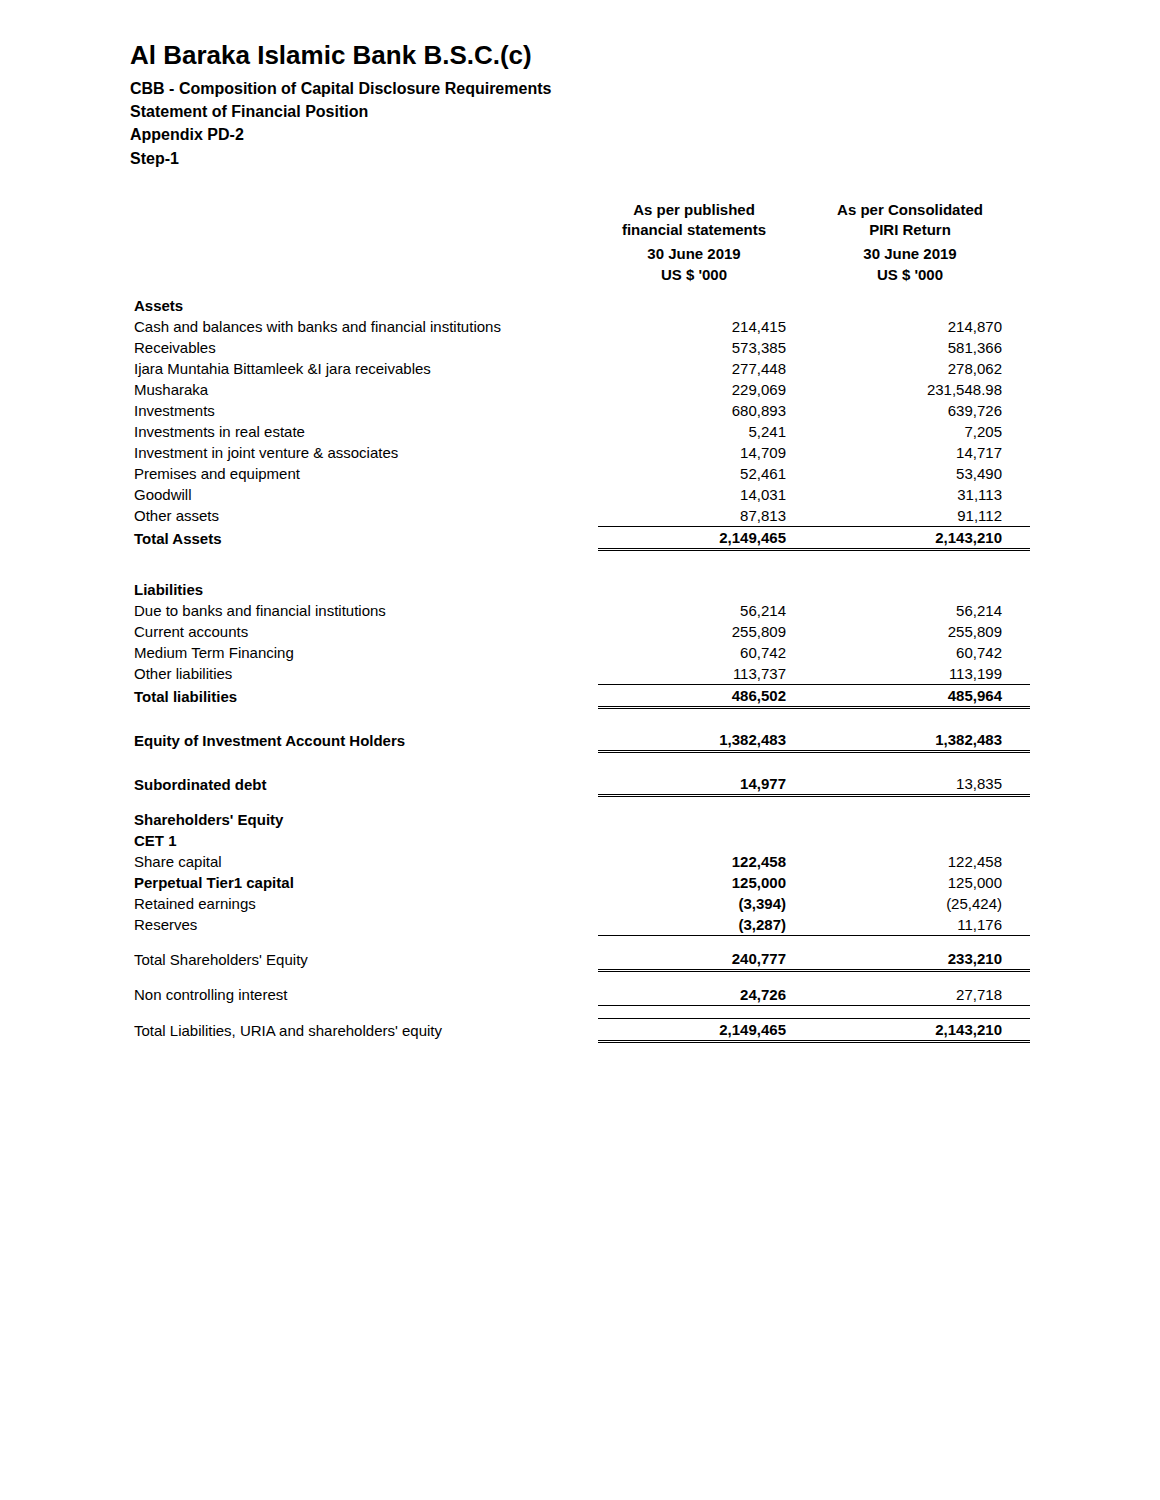Al Baraka Islamic Bank B.S.C.(c)
CBB - Composition of Capital Disclosure Requirements
Statement of Financial Position
Appendix PD-2
Step-1
| | As per published financial statements | As per Consolidated PIRI Return |
| --- | --- | --- |
| | 30 June 2019 US $ '000 | 30 June 2019 US $ '000 |
| Assets | | |
| Cash and balances with banks and financial institutions | 214,415 | 214,870 |
| Receivables | 573,385 | 581,366 |
| Ijara Muntahia Bittamleek &I jara receivables | 277,448 | 278,062 |
| Musharaka | 229,069 | 231,548.98 |
| Investments | 680,893 | 639,726 |
| Investments in real estate | 5,241 | 7,205 |
| Investment in joint venture & associates | 14,709 | 14,717 |
| Premises and equipment | 52,461 | 53,490 |
| Goodwill | 14,031 | 31,113 |
| Other assets | 87,813 | 91,112 |
| Total Assets | 2,149,465 | 2,143,210 |
| Liabilities | | |
| Due to banks and financial institutions | 56,214 | 56,214 |
| Current accounts | 255,809 | 255,809 |
| Medium Term Financing | 60,742 | 60,742 |
| Other liabilities | 113,737 | 113,199 |
| Total liabilities | 486,502 | 485,964 |
| Equity of Investment Account Holders | 1,382,483 | 1,382,483 |
| Subordinated debt | 14,977 | 13,835 |
| Shareholders' Equity | | |
| CET 1 | | |
| Share capital | 122,458 | 122,458 |
| Perpetual Tier1 capital | 125,000 | 125,000 |
| Retained earnings | (3,394) | (25,424) |
| Reserves | (3,287) | 11,176 |
| Total Shareholders' Equity | 240,777 | 233,210 |
| Non controlling interest | 24,726 | 27,718 |
| Total Liabilities, URIA and shareholders' equity | 2,149,465 | 2,143,210 |